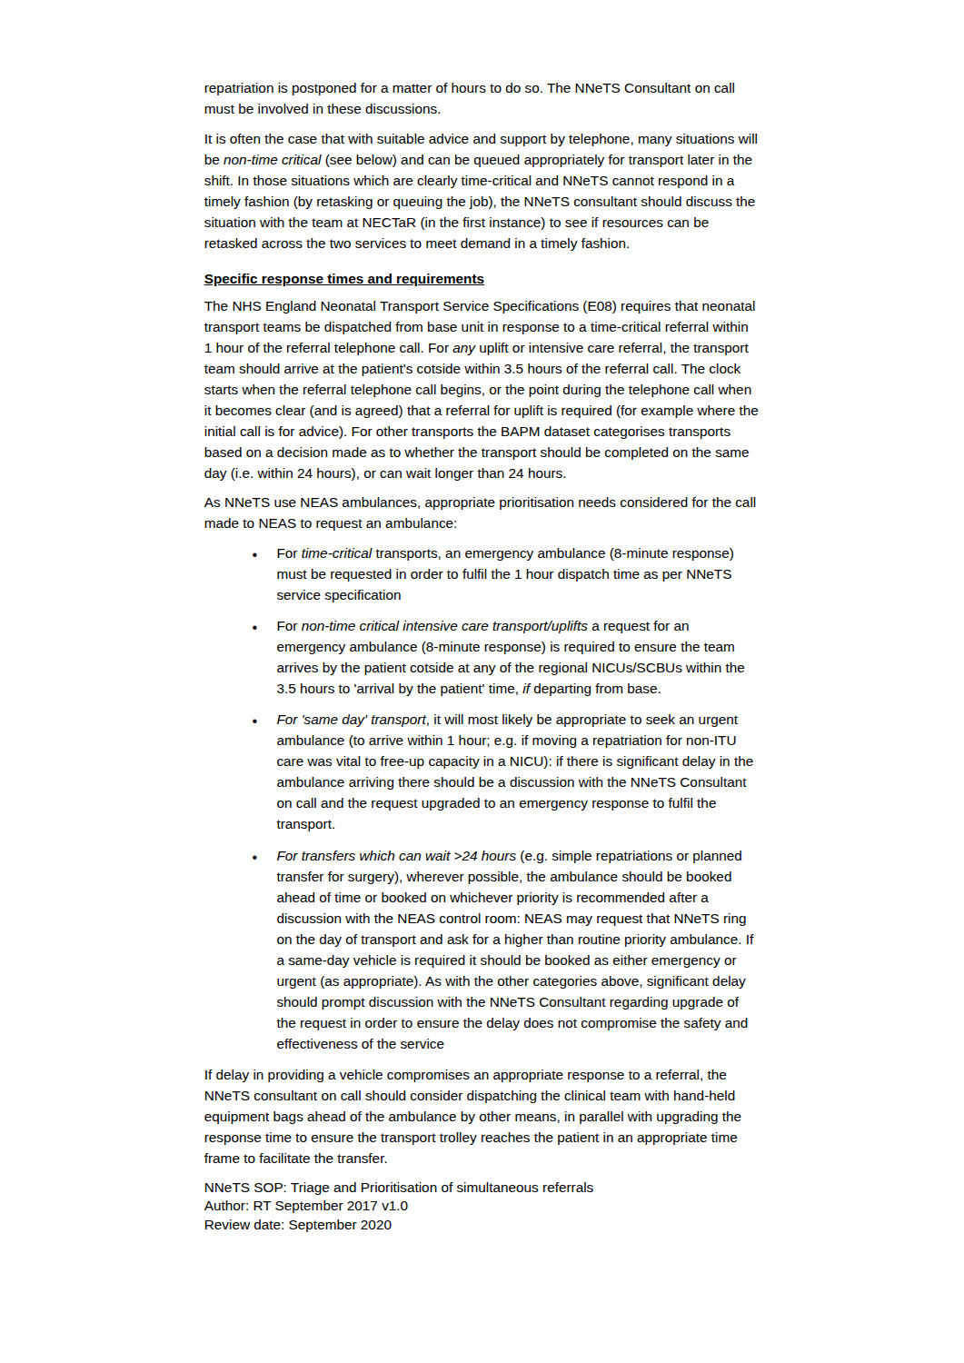repatriation is postponed for a matter of hours to do so. The NNeTS Consultant on call must be involved in these discussions.
It is often the case that with suitable advice and support by telephone, many situations will be non-time critical (see below) and can be queued appropriately for transport later in the shift. In those situations which are clearly time-critical and NNeTS cannot respond in a timely fashion (by retasking or queuing the job), the NNeTS consultant should discuss the situation with the team at NECTaR (in the first instance) to see if resources can be retasked across the two services to meet demand in a timely fashion.
Specific response times and requirements
The NHS England Neonatal Transport Service Specifications (E08) requires that neonatal transport teams be dispatched from base unit in response to a time-critical referral within 1 hour of the referral telephone call. For any uplift or intensive care referral, the transport team should arrive at the patient's cotside within 3.5 hours of the referral call. The clock starts when the referral telephone call begins, or the point during the telephone call when it becomes clear (and is agreed) that a referral for uplift is required (for example where the initial call is for advice). For other transports the BAPM dataset categorises transports based on a decision made as to whether the transport should be completed on the same day (i.e. within 24 hours), or can wait longer than 24 hours.
As NNeTS use NEAS ambulances, appropriate prioritisation needs considered for the call made to NEAS to request an ambulance:
For time-critical transports, an emergency ambulance (8-minute response) must be requested in order to fulfil the 1 hour dispatch time as per NNeTS service specification
For non-time critical intensive care transport/uplifts a request for an emergency ambulance (8-minute response) is required to ensure the team arrives by the patient cotside at any of the regional NICUs/SCBUs within the 3.5 hours to 'arrival by the patient' time, if departing from base.
For 'same day' transport, it will most likely be appropriate to seek an urgent ambulance (to arrive within 1 hour; e.g. if moving a repatriation for non-ITU care was vital to free-up capacity in a NICU): if there is significant delay in the ambulance arriving there should be a discussion with the NNeTS Consultant on call and the request upgraded to an emergency response to fulfil the transport.
For transfers which can wait >24 hours (e.g. simple repatriations or planned transfer for surgery), wherever possible, the ambulance should be booked ahead of time or booked on whichever priority is recommended after a discussion with the NEAS control room: NEAS may request that NNeTS ring on the day of transport and ask for a higher than routine priority ambulance. If a same-day vehicle is required it should be booked as either emergency or urgent (as appropriate). As with the other categories above, significant delay should prompt discussion with the NNeTS Consultant regarding upgrade of the request in order to ensure the delay does not compromise the safety and effectiveness of the service
If delay in providing a vehicle compromises an appropriate response to a referral, the NNeTS consultant on call should consider dispatching the clinical team with hand-held equipment bags ahead of the ambulance by other means, in parallel with upgrading the response time to ensure the transport trolley reaches the patient in an appropriate time frame to facilitate the transfer.
NNeTS SOP: Triage and Prioritisation of simultaneous referrals
Author: RT September 2017 v1.0
Review date: September 2020